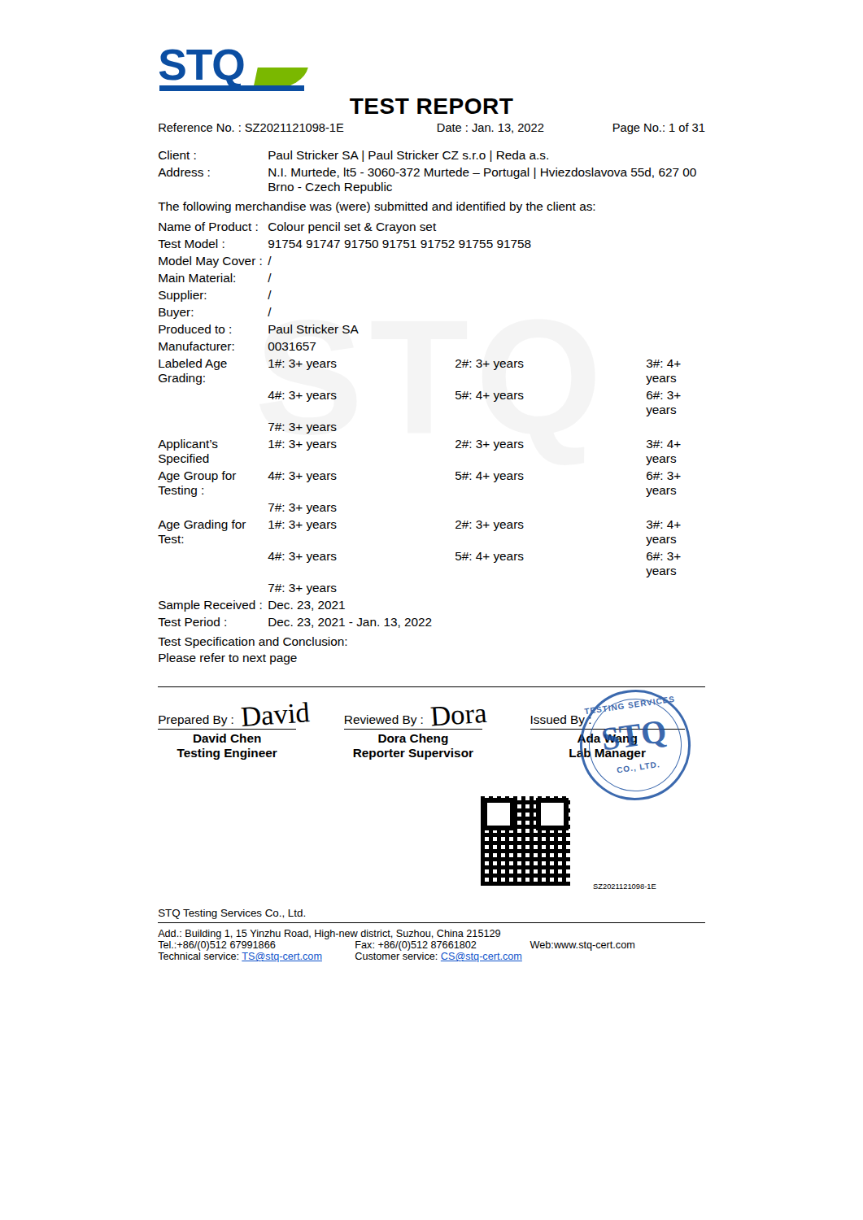STQ
STQ
TEST REPORT
Reference No. : SZ2021121098-1E Date : Jan. 13, 2022 Page No.: 1 of 31
| Client : | Paul Stricker SA / Paul Stricker CZ s.r.o / Reda a.s. |
| Address : | N.I. Murtede, lt5 - 3060-372 Murtede – Portugal / Hviezdoslavova 55d, 627 00 Brno - Czech Republic |
The following merchandise was (were) submitted and identified by the client as:
| Name of Product : | Colour pencil set & Crayon set |
| Test Model : | 91754 91747 91750 91751 91752 91755 91758 |
| Model May Cover : | / |
| Main Material: | / |
| Supplier: | / |
| Buyer: | / |
| Produced to : | Paul Stricker SA |
| Manufacturer: | 0031657 |
| Labeled Age Grading: | 1#: 3+ years | 2#: 3+ years | 3#: 4+ years |
| | 4#: 3+ years | 5#: 4+ years | 6#: 3+ years |
| | 7#: 3+ years | | |
| Applicant’s Specified | 1#: 3+ years | 2#: 3+ years | 3#: 4+ years |
| Age Group for Testing : | 4#: 3+ years | 5#: 4+ years | 6#: 3+ years |
| | 7#: 3+ years | | |
| Age Grading for Test: | 1#: 3+ years | 2#: 3+ years | 3#: 4+ years |
| | 4#: 3+ years | 5#: 4+ years | 6#: 3+ years |
| | 7#: 3+ years | | |
| Sample Received : | Dec. 23, 2021 |
| Test Period : | Dec. 23, 2021 - Jan. 13, 2022 |
Test Specification and Conclusion:
Please refer to next page
Prepared By : David
David Chen
Testing Engineer
Reviewed By : Dora
Dora Cheng
Reporter Supervisor
Issued By :
TESTING SERVICES
STQ
CO., LTD.
Ada Wang
Lab Manager
SZ2021121098-1E
STQ Testing Services Co., Ltd.
Add.: Building 1, 15 Yinzhu Road, High-new district, Suzhou, China 215129
Tel.:+86/(0)512 67991866 Fax: +86/(0)512 87661802 Web:www.stq-cert.com
Technical service: TS@stq-cert.com Customer service: CS@stq-cert.com